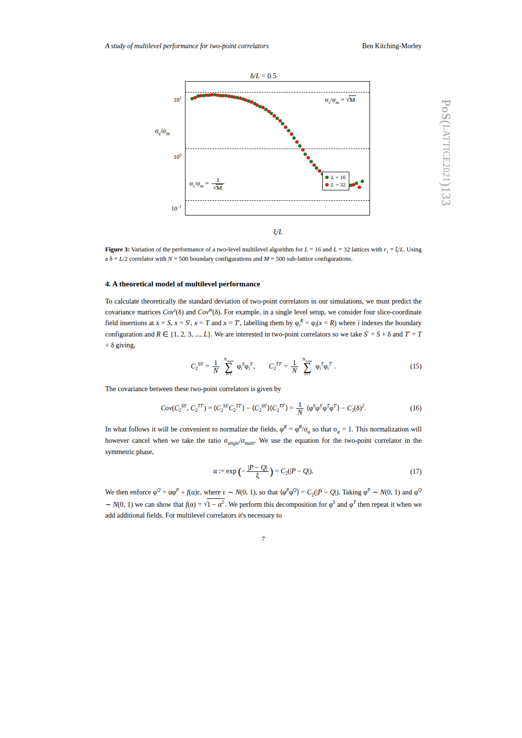A study of multilevel performance for two-point correlators Ben Kitching-Morley
PoS(LATTICE2021)133
δ/L = 0.5
σs/σm = M
σs/σm = 1 M
L = 16
L = 32
10−1
σs/σm
101
100
10−1
ξ/L
Figure 3: Variation of the performance of a two-level multilevel algorithm for L = 16 and L = 32 lattices with r1 = ξ/L. Using a δ = L/2 correlator with N = 500 boundary configurations and M = 500 sub-lattice configurations.
4. A theoretical model of multilevel performance
To calculate theoretically the standard deviation of two-point correlators in our simulations, we must predict the covariance matrices Covs(δ) and Covm(δ). For example, in a single level setup, we consider four slice-coordinate field insertions at x = S, x = S′, x = T and x = T′, labelling them by φiR = φi(x = R) where i indexes the boundary configuration and R ∈ {1, 2, 3, ..., L}. We are interested in two-point correlators so we take S′ = S + δ and T′ = T + δ giving,
C2SS′ = 1 N Nsingle∑i=1 φiSφiS′, C2TT′ = 1 N Nsingle∑i=1 φiTφiT′ . (15)
The covariance between these two-point correlators is given by
Cov(C2SS′, C2TT′) = ⟨C2SS′C2TT′⟩ − ⟨C2SS′⟩⟨C2TT′⟩ = 1 N ⟨φSφS′φTφT′⟩ − C2(δ)2. (16)
In what follows it will be convenient to normalize the fields, φR = φR/σφ so that σφ = 1. This normalization will however cancel when we take the ratio σsingle/σmulti. We use the equation for the two-point correlator in the symmetric phase,
α := exp (−|P − Q|ξ) = C2(|P − Q|). (17)
We then enforce φQ = αφP + f(α)ε, where ε ∼ N(0, 1), so that ⟨φPφQ⟩ = C2(|P − Q|). Taking φP ∼ N(0, 1) and φQ ∼ N(0, 1) we can show that f(α) = 1 − α2. We perform this decomposition for φS and φT then repeat it when we add additional fields. For multilevel correlators it's necessary to
7